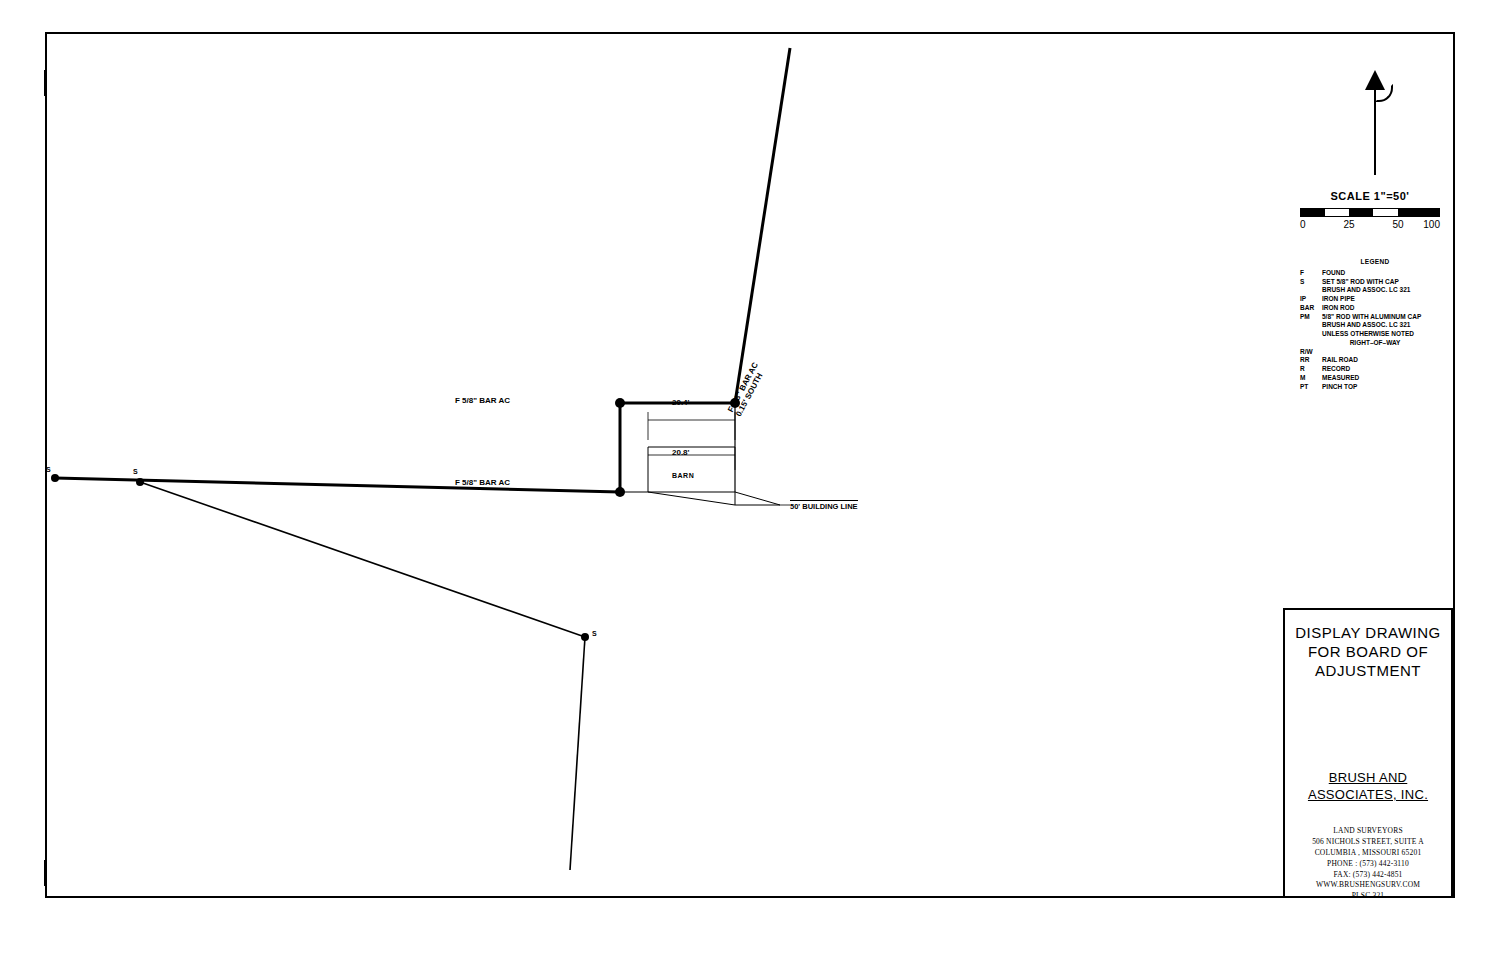SCALE 1"=50'
0 25 50 100
LEGEND
| F | FOUND |
| S | SET 5/8" ROD WITH CAP BRUSH AND ASSOC. LC 321 |
| IP | IRON PIPE |
| BAR | IRON ROD |
| PM | 5/8" ROD WITH ALUMINUM CAP BRUSH AND ASSOC. LC 321 UNLESS OTHERWISE NOTED |
| RIGHT–OF–WAY |
| R/W | |
| RR | RAIL ROAD |
| R | RECORD |
| M | MEASURED |
| PT | PINCH TOP |
DISPLAY DRAWING
FOR BOARD OF
ADJUSTMENT
BRUSH AND
ASSOCIATES, INC.
LAND SURVEYORS
506 NICHOLS STREET, SUITE A
COLUMBIA , MISSOURI 65201
PHONE : (573) 442-3110
FAX: (573) 442-4851
WWW.BRUSHENGSURV.COM
PLSC 321
F 5/8" BAR AC
F 5/8" BAR AC
F 5/8" BAR AC
0.15' SOUTH
20.4'
20.8'
BARN
50' BUILDING LINE
S
S
S